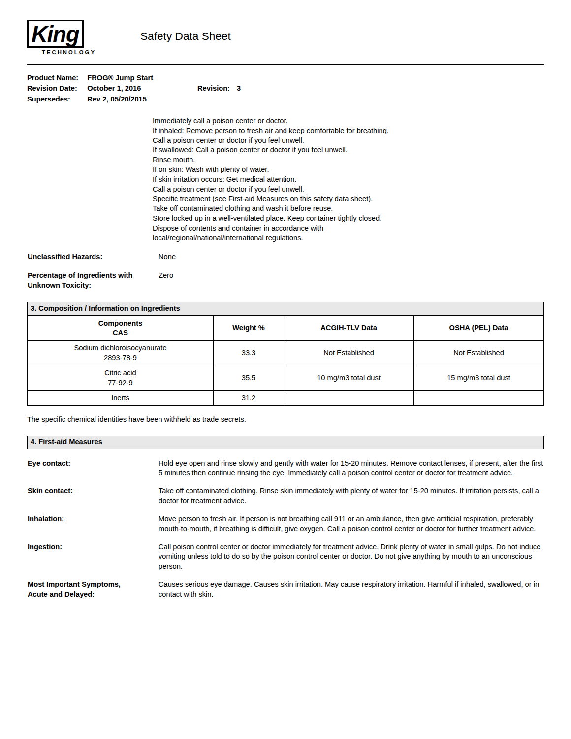King
TECHNOLOGY
Safety Data Sheet
| Product Name: | FROG® Jump Start | | |
| Revision Date: | October 1, 2016 | Revision: | 3 |
| Supersedes: | Rev 2, 05/20/2015 | | |
Immediately call a poison center or doctor.
If inhaled: Remove person to fresh air and keep comfortable for breathing.
Call a poison center or doctor if you feel unwell.
If swallowed: Call a poison center or doctor if you feel unwell.
Rinse mouth.
If on skin: Wash with plenty of water.
If skin irritation occurs: Get medical attention.
Call a poison center or doctor if you feel unwell.
Specific treatment (see First-aid Measures on this safety data sheet).
Take off contaminated clothing and wash it before reuse.
Store locked up in a well-ventilated place. Keep container tightly closed.
Dispose of contents and container in accordance with
local/regional/national/international regulations.
| Unclassified Hazards: | None |
| Percentage of Ingredients with Unknown Toxicity: | Zero |
3. Composition / Information on Ingredients
| Components CAS | Weight % | ACGIH-TLV Data | OSHA (PEL) Data |
| --- | --- | --- | --- |
| Sodium dichloroisocyanurate 2893-78-9 | 33.3 | Not Established | Not Established |
| Citric acid 77-92-9 | 35.5 | 10 mg/m3 total dust | 15 mg/m3 total dust |
| Inerts | 31.2 | | |
The specific chemical identities have been withheld as trade secrets.
4. First-aid Measures
| Eye contact: | Hold eye open and rinse slowly and gently with water for 15-20 minutes. Remove contact lenses, if present, after the first 5 minutes then continue rinsing the eye. Immediately call a poison control center or doctor for treatment advice. |
| Skin contact: | Take off contaminated clothing. Rinse skin immediately with plenty of water for 15-20 minutes. If irritation persists, call a doctor for treatment advice. |
| Inhalation: | Move person to fresh air. If person is not breathing call 911 or an ambulance, then give artificial respiration, preferably mouth-to-mouth, if breathing is difficult, give oxygen. Call a poison control center or doctor for further treatment advice. |
| Ingestion: | Call poison control center or doctor immediately for treatment advice. Drink plenty of water in small gulps. Do not induce vomiting unless told to do so by the poison control center or doctor. Do not give anything by mouth to an unconscious person. |
| Most Important Symptoms, Acute and Delayed: | Causes serious eye damage. Causes skin irritation. May cause respiratory irritation. Harmful if inhaled, swallowed, or in contact with skin. |